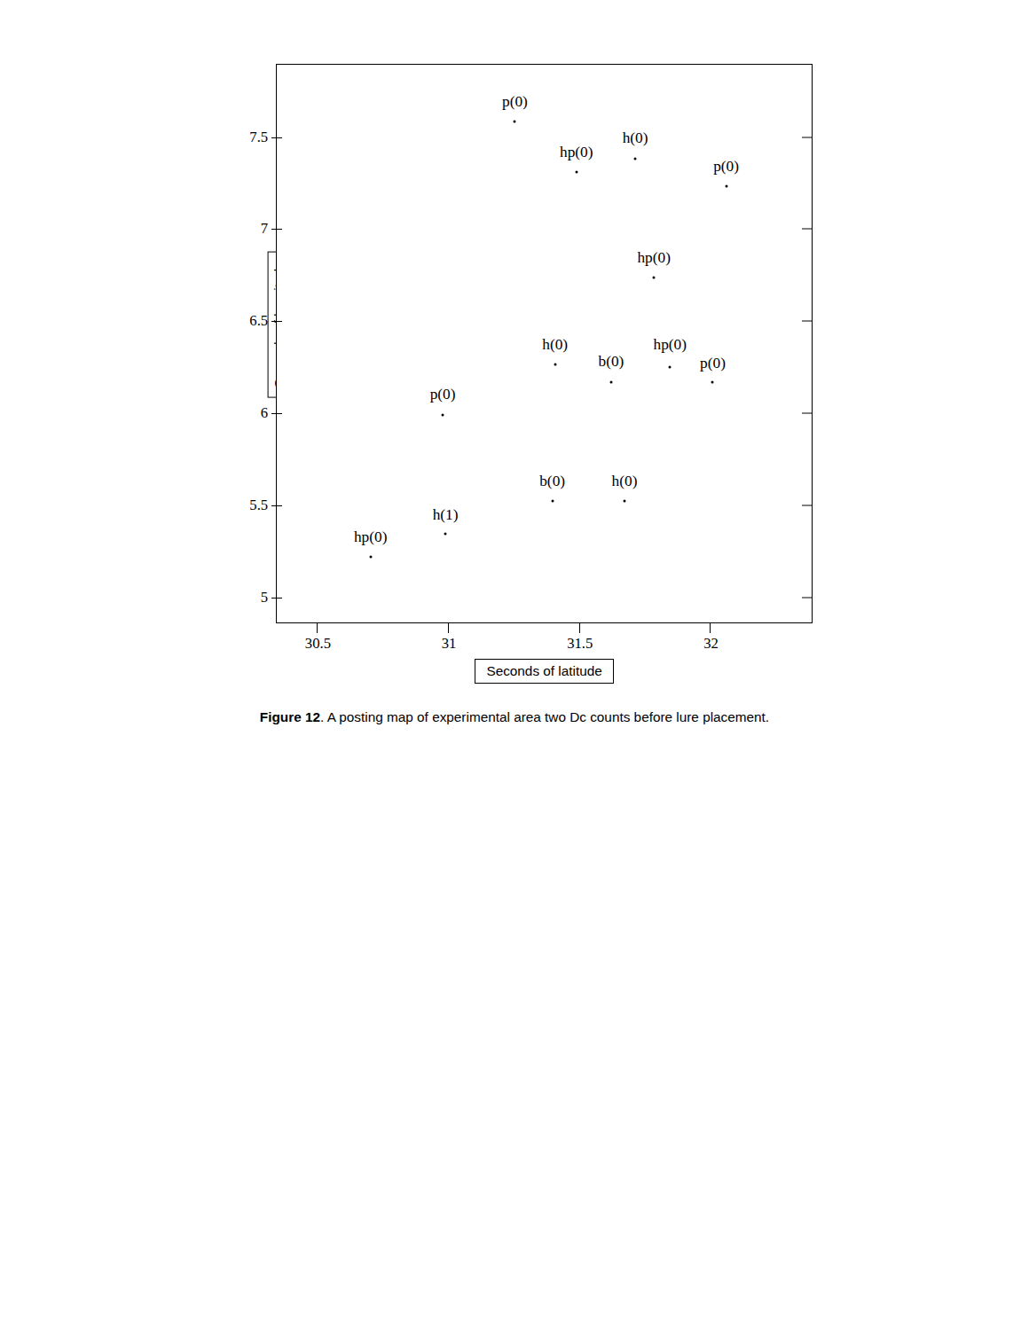Seconds of longitude
7.5
7
6.5
6
5.5
5
30.5
31
31.5
32
p(0)
hp(0)
h(0)
p(0)
hp(0)
h(0)
hp(0)
b(0)
p(0)
p(0)
b(0)
h(0)
h(1)
hp(0)
Seconds of latitude
Figure 12. A posting map of experimental area two Dc counts before lure placement.